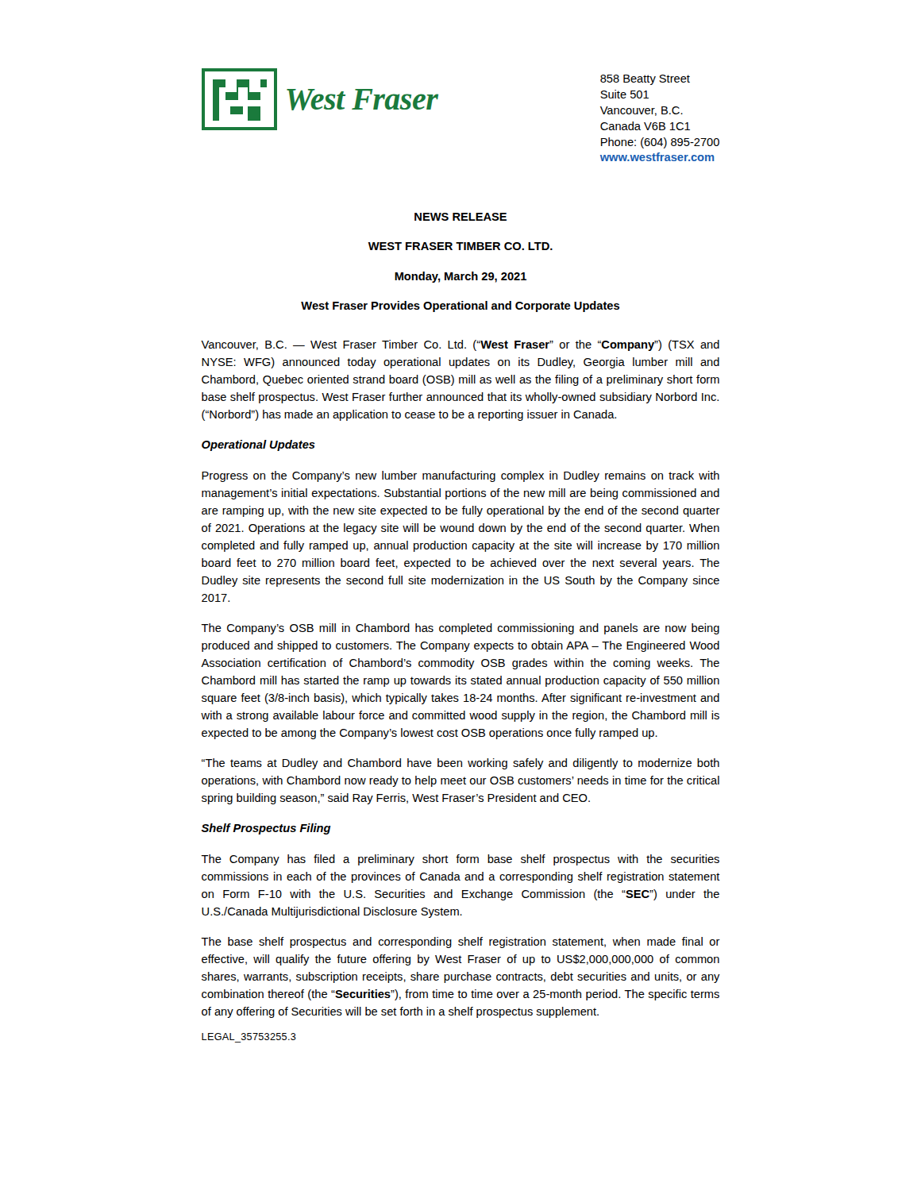West Fraser
858 Beatty Street
Suite 501
Vancouver, B.C.
Canada V6B 1C1
Phone: (604) 895-2700
www.westfraser.com
NEWS RELEASE
WEST FRASER TIMBER CO. LTD.
Monday, March 29, 2021
West Fraser Provides Operational and Corporate Updates
Vancouver, B.C. — West Fraser Timber Co. Ltd. (“West Fraser” or the “Company”) (TSX and NYSE: WFG) announced today operational updates on its Dudley, Georgia lumber mill and Chambord, Quebec oriented strand board (OSB) mill as well as the filing of a preliminary short form base shelf prospectus. West Fraser further announced that its wholly-owned subsidiary Norbord Inc. (“Norbord”) has made an application to cease to be a reporting issuer in Canada.
Operational Updates
Progress on the Company’s new lumber manufacturing complex in Dudley remains on track with management’s initial expectations. Substantial portions of the new mill are being commissioned and are ramping up, with the new site expected to be fully operational by the end of the second quarter of 2021. Operations at the legacy site will be wound down by the end of the second quarter. When completed and fully ramped up, annual production capacity at the site will increase by 170 million board feet to 270 million board feet, expected to be achieved over the next several years. The Dudley site represents the second full site modernization in the US South by the Company since 2017.
The Company’s OSB mill in Chambord has completed commissioning and panels are now being produced and shipped to customers. The Company expects to obtain APA – The Engineered Wood Association certification of Chambord’s commodity OSB grades within the coming weeks. The Chambord mill has started the ramp up towards its stated annual production capacity of 550 million square feet (3/8-inch basis), which typically takes 18-24 months. After significant re-investment and with a strong available labour force and committed wood supply in the region, the Chambord mill is expected to be among the Company’s lowest cost OSB operations once fully ramped up.
“The teams at Dudley and Chambord have been working safely and diligently to modernize both operations, with Chambord now ready to help meet our OSB customers’ needs in time for the critical spring building season,” said Ray Ferris, West Fraser’s President and CEO.
Shelf Prospectus Filing
The Company has filed a preliminary short form base shelf prospectus with the securities commissions in each of the provinces of Canada and a corresponding shelf registration statement on Form F-10 with the U.S. Securities and Exchange Commission (the “SEC”) under the U.S./Canada Multijurisdictional Disclosure System.
The base shelf prospectus and corresponding shelf registration statement, when made final or effective, will qualify the future offering by West Fraser of up to US$2,000,000,000 of common shares, warrants, subscription receipts, share purchase contracts, debt securities and units, or any combination thereof (the “Securities”), from time to time over a 25-month period. The specific terms of any offering of Securities will be set forth in a shelf prospectus supplement.
LEGAL_35753255.3